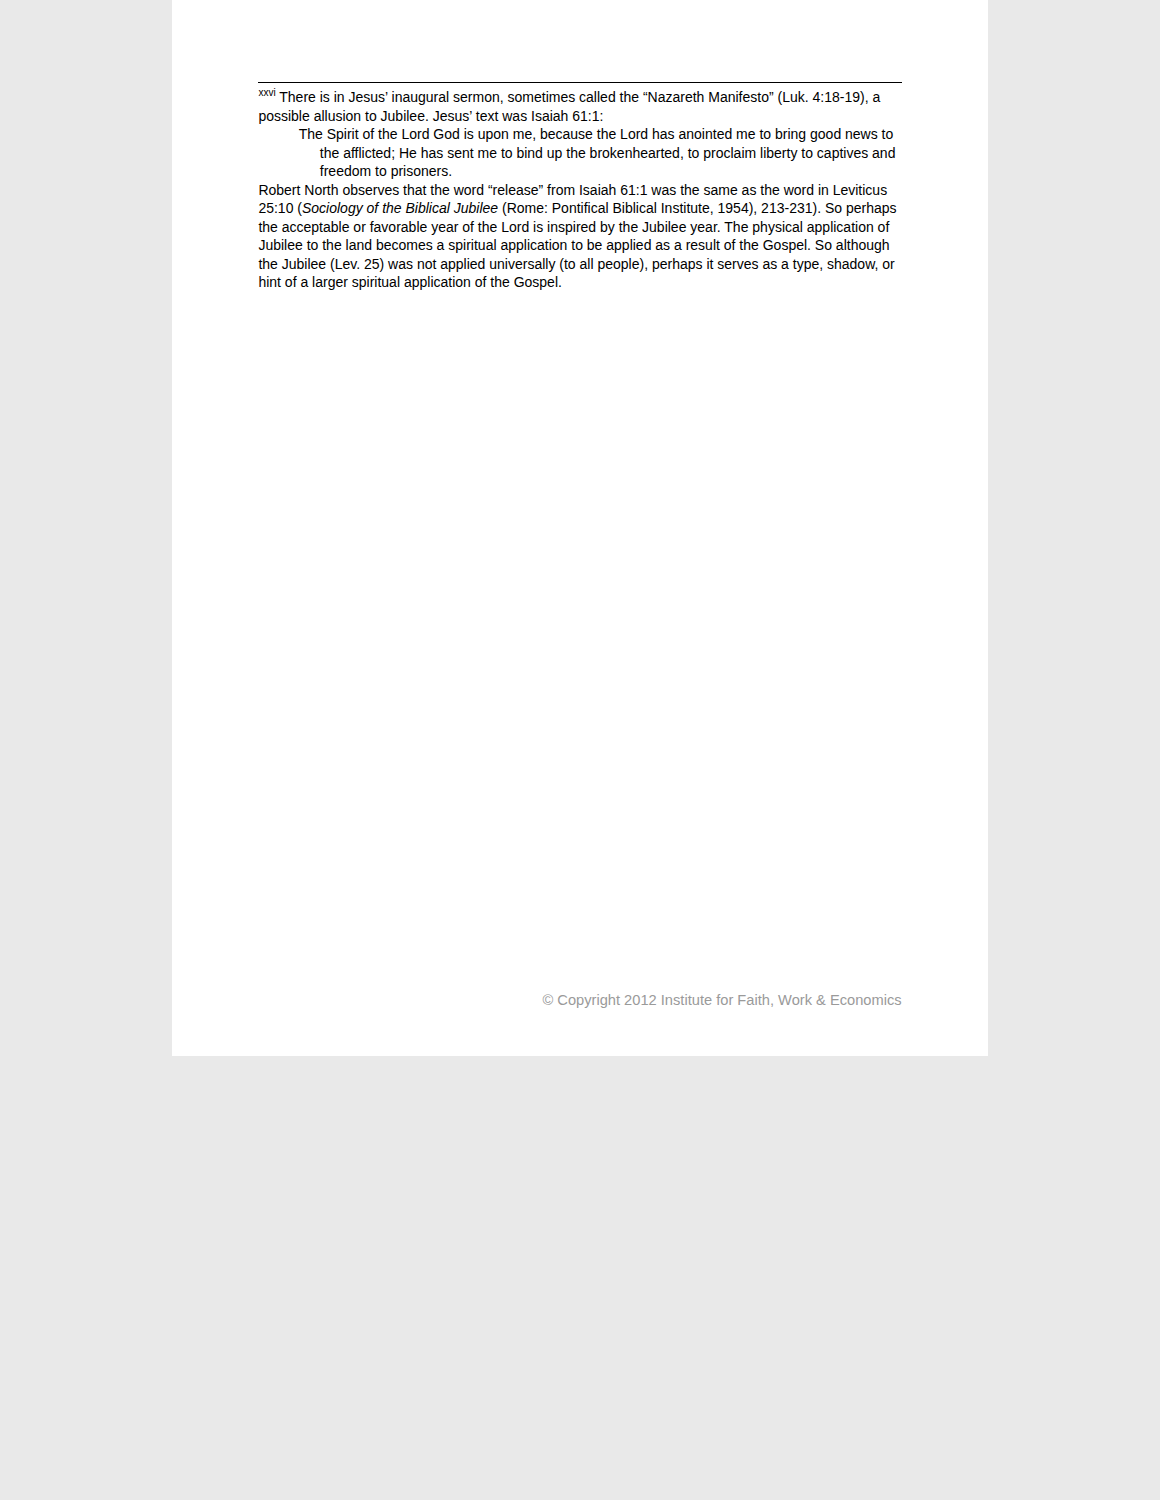xxvi There is in Jesus’ inaugural sermon, sometimes called the “Nazareth Manifesto” (Luk. 4:18-19), a possible allusion to Jubilee. Jesus’ text was Isaiah 61:1:
The Spirit of the Lord God is upon me, because the Lord has anointed me to bring good news to the afflicted; He has sent me to bind up the brokenhearted, to proclaim liberty to captives and freedom to prisoners.
Robert North observes that the word “release” from Isaiah 61:1 was the same as the word in Leviticus 25:10 (Sociology of the Biblical Jubilee (Rome: Pontifical Biblical Institute, 1954), 213-231). So perhaps the acceptable or favorable year of the Lord is inspired by the Jubilee year. The physical application of Jubilee to the land becomes a spiritual application to be applied as a result of the Gospel. So although the Jubilee (Lev. 25) was not applied universally (to all people), perhaps it serves as a type, shadow, or hint of a larger spiritual application of the Gospel.
© Copyright 2012 Institute for Faith, Work & Economics